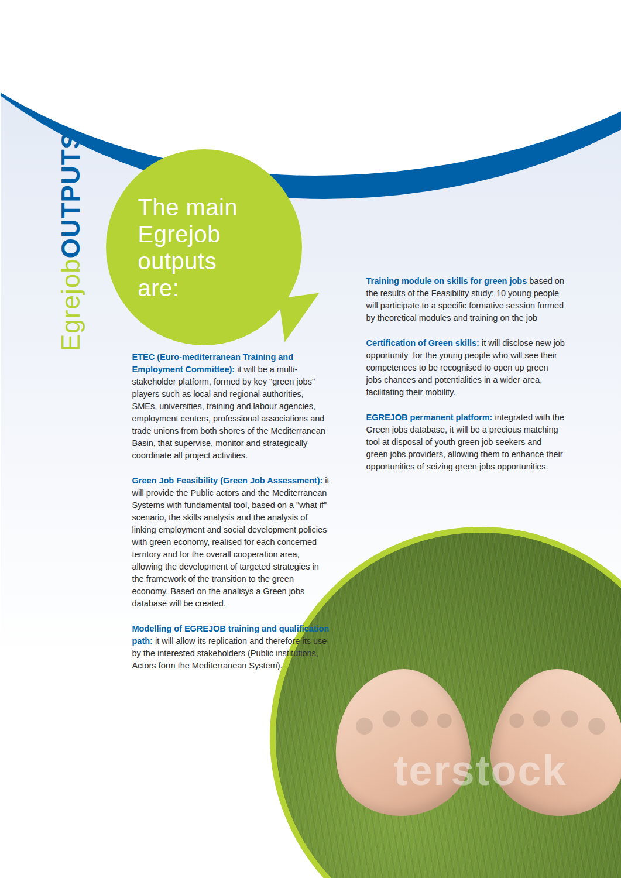The main
Egrejob
outputs
are:
Egrejob OUTPUTS
ETEC (Euro-mediterranean Training and Employment Committee): it will be a multi-stakeholder platform, formed by key "green jobs" players such as local and regional authorities, SMEs, universities, training and labour agencies, employment centers, professional associations and trade unions from both shores of the Mediterranean Basin, that supervise, monitor and strategically coordinate all project activities.
Green Job Feasibility (Green Job Assessment): it will provide the Public actors and the Mediterranean Systems with fundamental tool, based on a "what if" scenario, the skills analysis and the analysis of linking employment and social development policies with green economy, realised for each concerned territory and for the overall cooperation area, allowing the development of targeted strategies in the framework of the transition to the green economy. Based on the analisys a Green jobs database will be created.
Modelling of EGREJOB training and qualification path: it will allow its replication and therefore its use by the interested stakeholders (Public institutions, Actors form the Mediterranean System).
Training module on skills for green jobs based on the results of the Feasibility study: 10 young people will participate to a specific formative session formed by theoretical modules and training on the job
Certification of Green skills: it will disclose new job opportunity for the young people who will see their competences to be recognised to open up green jobs chances and potentialities in a wider area, facilitating their mobility.
EGREJOB permanent platform: integrated with the Green jobs database, it will be a precious matching tool at disposal of youth green job seekers and green jobs providers, allowing them to enhance their opportunities of seizing green jobs opportunities.
terstock